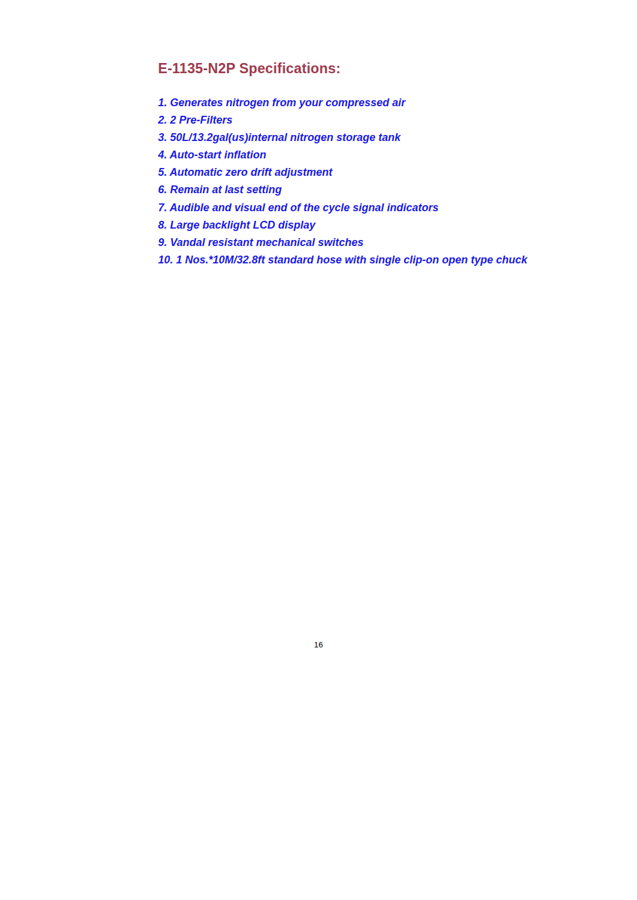E-1135-N2P Specifications:
1. Generates nitrogen from your compressed air
2. 2 Pre-Filters
3. 50L/13.2gal(us)internal nitrogen storage tank
4. Auto-start inflation
5. Automatic zero drift adjustment
6. Remain at last setting
7. Audible and visual end of the cycle signal indicators
8. Large backlight LCD display
9. Vandal resistant mechanical switches
10. 1 Nos.*10M/32.8ft standard hose with single clip-on open type chuck
16